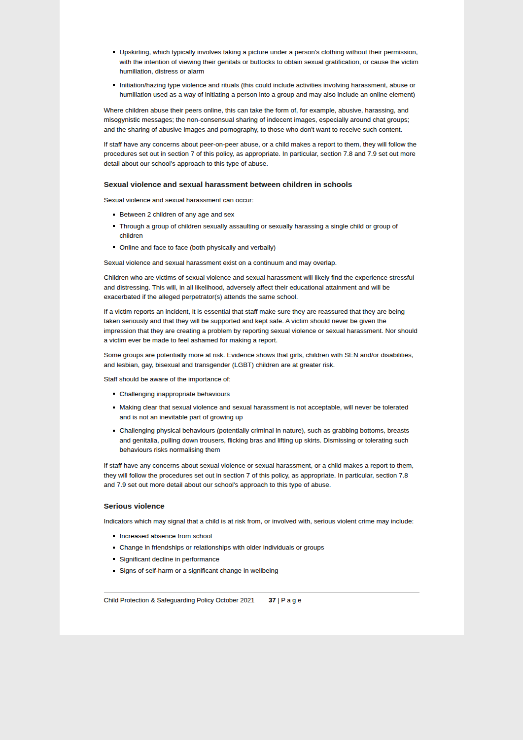Upskirting, which typically involves taking a picture under a person's clothing without their permission, with the intention of viewing their genitals or buttocks to obtain sexual gratification, or cause the victim humiliation, distress or alarm
Initiation/hazing type violence and rituals (this could include activities involving harassment, abuse or humiliation used as a way of initiating a person into a group and may also include an online element)
Where children abuse their peers online, this can take the form of, for example, abusive, harassing, and misogynistic messages; the non-consensual sharing of indecent images, especially around chat groups; and the sharing of abusive images and pornography, to those who don't want to receive such content.
If staff have any concerns about peer-on-peer abuse, or a child makes a report to them, they will follow the procedures set out in section 7 of this policy, as appropriate. In particular, section 7.8 and 7.9 set out more detail about our school's approach to this type of abuse.
Sexual violence and sexual harassment between children in schools
Sexual violence and sexual harassment can occur:
Between 2 children of any age and sex
Through a group of children sexually assaulting or sexually harassing a single child or group of children
Online and face to face (both physically and verbally)
Sexual violence and sexual harassment exist on a continuum and may overlap.
Children who are victims of sexual violence and sexual harassment will likely find the experience stressful and distressing. This will, in all likelihood, adversely affect their educational attainment and will be exacerbated if the alleged perpetrator(s) attends the same school.
If a victim reports an incident, it is essential that staff make sure they are reassured that they are being taken seriously and that they will be supported and kept safe. A victim should never be given the impression that they are creating a problem by reporting sexual violence or sexual harassment. Nor should a victim ever be made to feel ashamed for making a report.
Some groups are potentially more at risk. Evidence shows that girls, children with SEN and/or disabilities, and lesbian, gay, bisexual and transgender (LGBT) children are at greater risk.
Staff should be aware of the importance of:
Challenging inappropriate behaviours
Making clear that sexual violence and sexual harassment is not acceptable, will never be tolerated and is not an inevitable part of growing up
Challenging physical behaviours (potentially criminal in nature), such as grabbing bottoms, breasts and genitalia, pulling down trousers, flicking bras and lifting up skirts. Dismissing or tolerating such behaviours risks normalising them
If staff have any concerns about sexual violence or sexual harassment, or a child makes a report to them, they will follow the procedures set out in section 7 of this policy, as appropriate. In particular, section 7.8 and 7.9 set out more detail about our school's approach to this type of abuse.
Serious violence
Indicators which may signal that a child is at risk from, or involved with, serious violent crime may include:
Increased absence from school
Change in friendships or relationships with older individuals or groups
Significant decline in performance
Signs of self-harm or a significant change in wellbeing
Child Protection & Safeguarding Policy October 2021 37 | P a g e